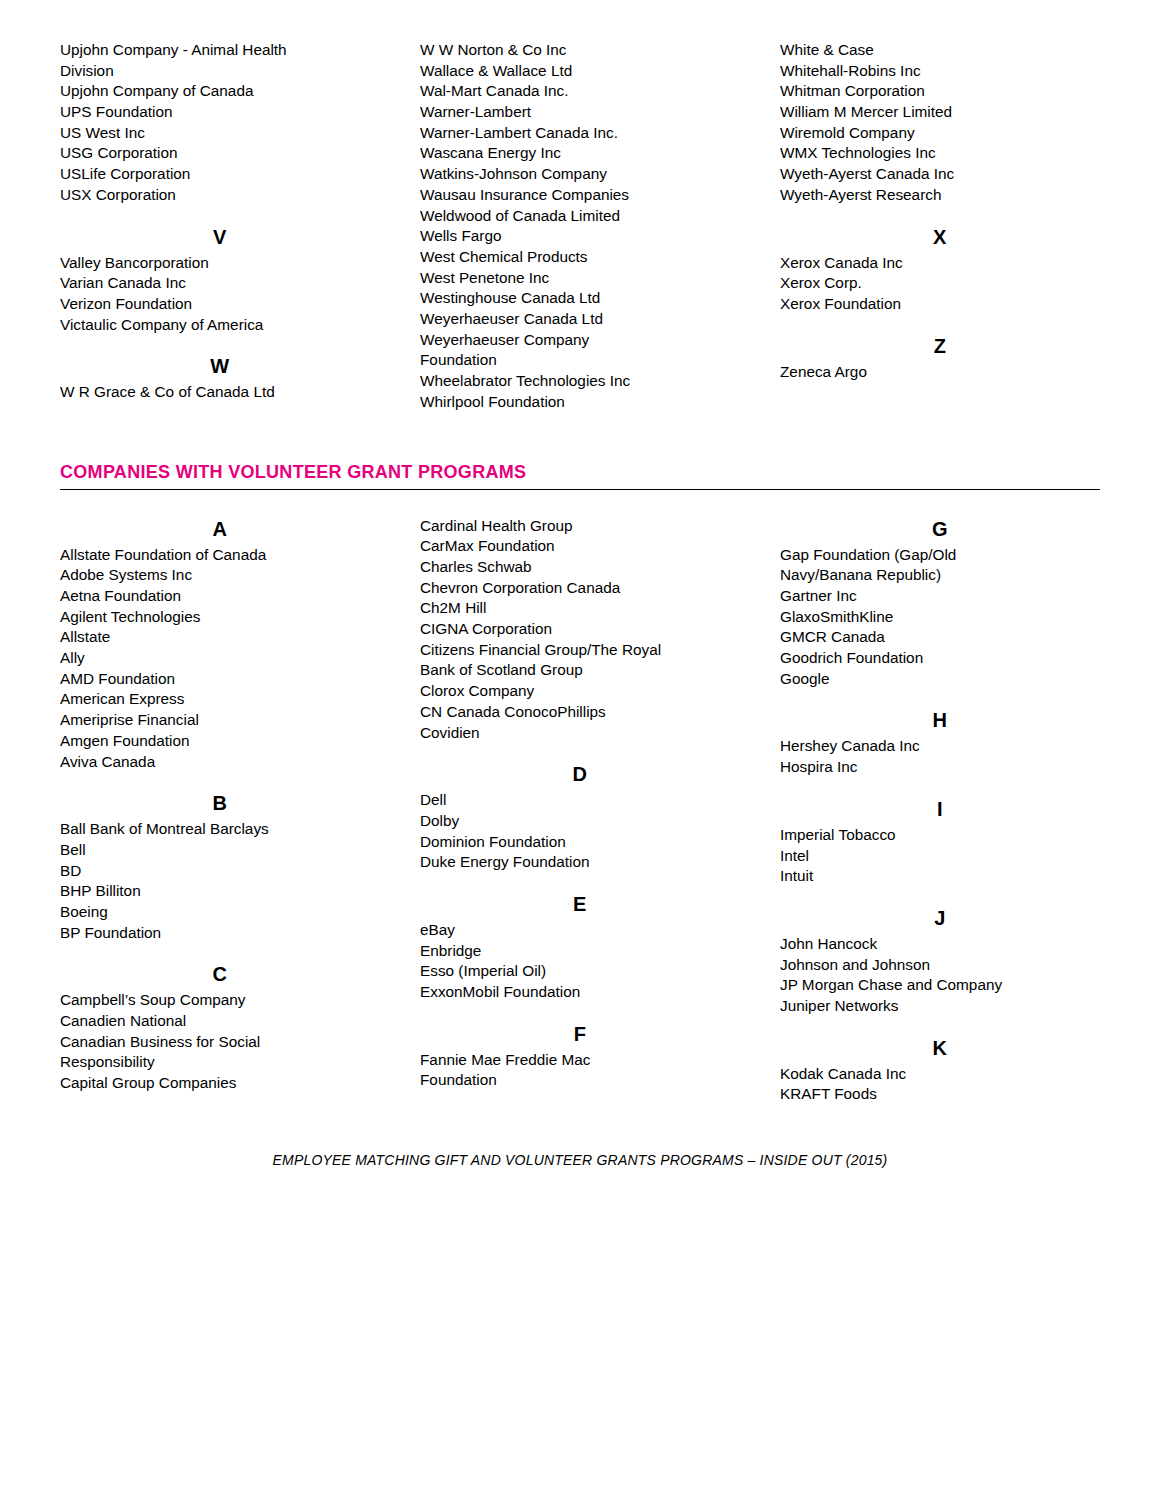Upjohn Company - Animal Health
Division
Upjohn Company of Canada
UPS Foundation
US West Inc
USG Corporation
USLife Corporation
USX Corporation
V
Valley Bancorporation
Varian Canada Inc
Verizon Foundation
Victaulic Company of America
W
W R Grace & Co of Canada Ltd
W W Norton & Co Inc
Wallace & Wallace Ltd
Wal-Mart Canada Inc.
Warner-Lambert
Warner-Lambert Canada Inc.
Wascana Energy Inc
Watkins-Johnson Company
Wausau Insurance Companies
Weldwood of Canada Limited
Wells Fargo
West Chemical Products
West Penetone Inc
Westinghouse Canada Ltd
Weyerhaeuser Canada Ltd
Weyerhaeuser Company
Foundation
Wheelabrator Technologies Inc
Whirlpool Foundation
White & Case
Whitehall-Robins Inc
Whitman Corporation
William M Mercer Limited
Wiremold Company
WMX Technologies Inc
Wyeth-Ayerst Canada Inc
Wyeth-Ayerst Research
X
Xerox Canada Inc
Xerox Corp.
Xerox Foundation
Z
Zeneca Argo
Companies with Volunteer Grant Programs
A
Allstate Foundation of Canada
Adobe Systems Inc
Aetna Foundation
Agilent Technologies
Allstate
Ally
AMD Foundation
American Express
Ameriprise Financial
Amgen Foundation
Aviva Canada
B
Ball Bank of Montreal Barclays
Bell
BD
BHP Billiton
Boeing
BP Foundation
C
Campbell’s Soup Company
Canadien National
Canadian Business for Social
Responsibility
Capital Group Companies
Cardinal Health Group
CarMax Foundation
Charles Schwab
Chevron Corporation Canada
Ch2M Hill
CIGNA Corporation
Citizens Financial Group/The Royal
Bank of Scotland Group
Clorox Company
CN Canada ConocoPhillips
Covidien
D
Dell
Dolby
Dominion Foundation
Duke Energy Foundation
E
eBay
Enbridge
Esso (Imperial Oil)
ExxonMobil Foundation
F
Fannie Mae Freddie Mac
Foundation
G
Gap Foundation (Gap/Old
Navy/Banana Republic)
Gartner Inc
GlaxoSmithKline
GMCR Canada
Goodrich Foundation
Google
H
Hershey Canada Inc
Hospira Inc
I
Imperial Tobacco
Intel
Intuit
J
John Hancock
Johnson and Johnson
JP Morgan Chase and Company
Juniper Networks
K
Kodak Canada Inc
KRAFT Foods
EMPLOYEE MATCHING GIFT AND VOLUNTEER GRANTS PROGRAMS – INSIDE OUT (2015)